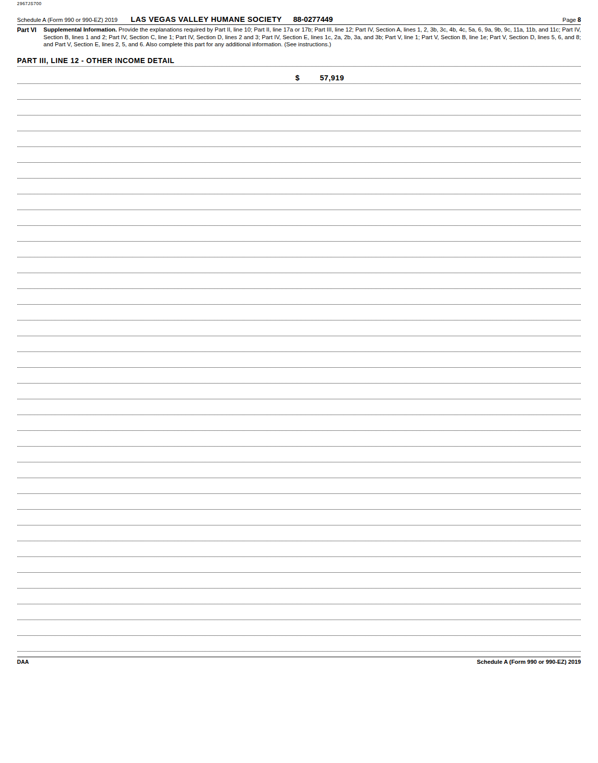2967JS700
Schedule A (Form 990 or 990-EZ) 2019 LAS VEGAS VALLEY HUMANE SOCIETY 88-0277449 Page 8
Part VI
Supplemental Information. Provide the explanations required by Part II, line 10; Part II, line 17a or 17b; Part III, line 12; Part IV, Section A, lines 1, 2, 3b, 3c, 4b, 4c, 5a, 6, 9a, 9b, 9c, 11a, 11b, and 11c; Part IV, Section B, lines 1 and 2; Part IV, Section C, line 1; Part IV, Section D, lines 2 and 3; Part IV, Section E, lines 1c, 2a, 2b, 3a, and 3b; Part V, line 1; Part V, Section B, line 1e; Part V, Section D, lines 5, 6, and 8; and Part V, Section E, lines 2, 5, and 6. Also complete this part for any additional information. (See instructions.)
PART III, LINE 12 - OTHER INCOME DETAIL
$ 57,919
DAA Schedule A (Form 990 or 990-EZ) 2019